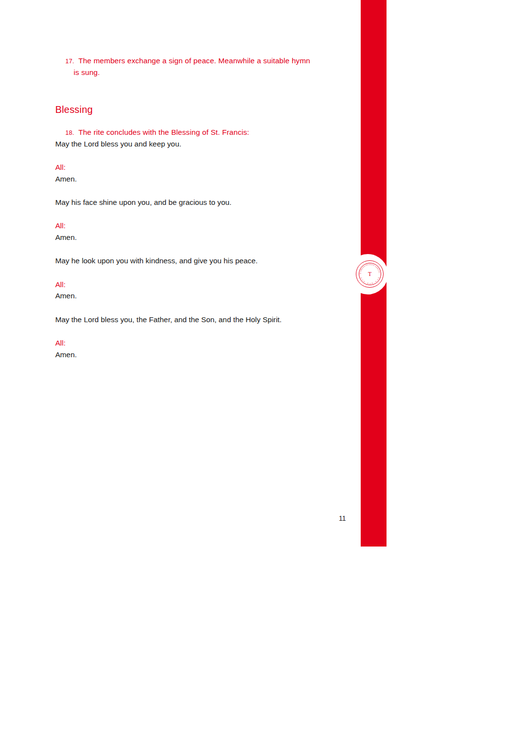ORDO FRANCISCANUS SAECULARIS O F S · O F S · O F S
T
17. The members exchange a sign of peace. Meanwhile a suitable hymn is sung.
Blessing
18. The rite concludes with the Blessing of St. Francis:
May the Lord bless you and keep you.
All:
Amen.
May his face shine upon you, and be gracious to you.
All:
Amen.
May he look upon you with kindness, and give you his peace.
All:
Amen.
May the Lord bless you, the Father, and the Son, and the Holy Spirit.
All:
Amen.
11